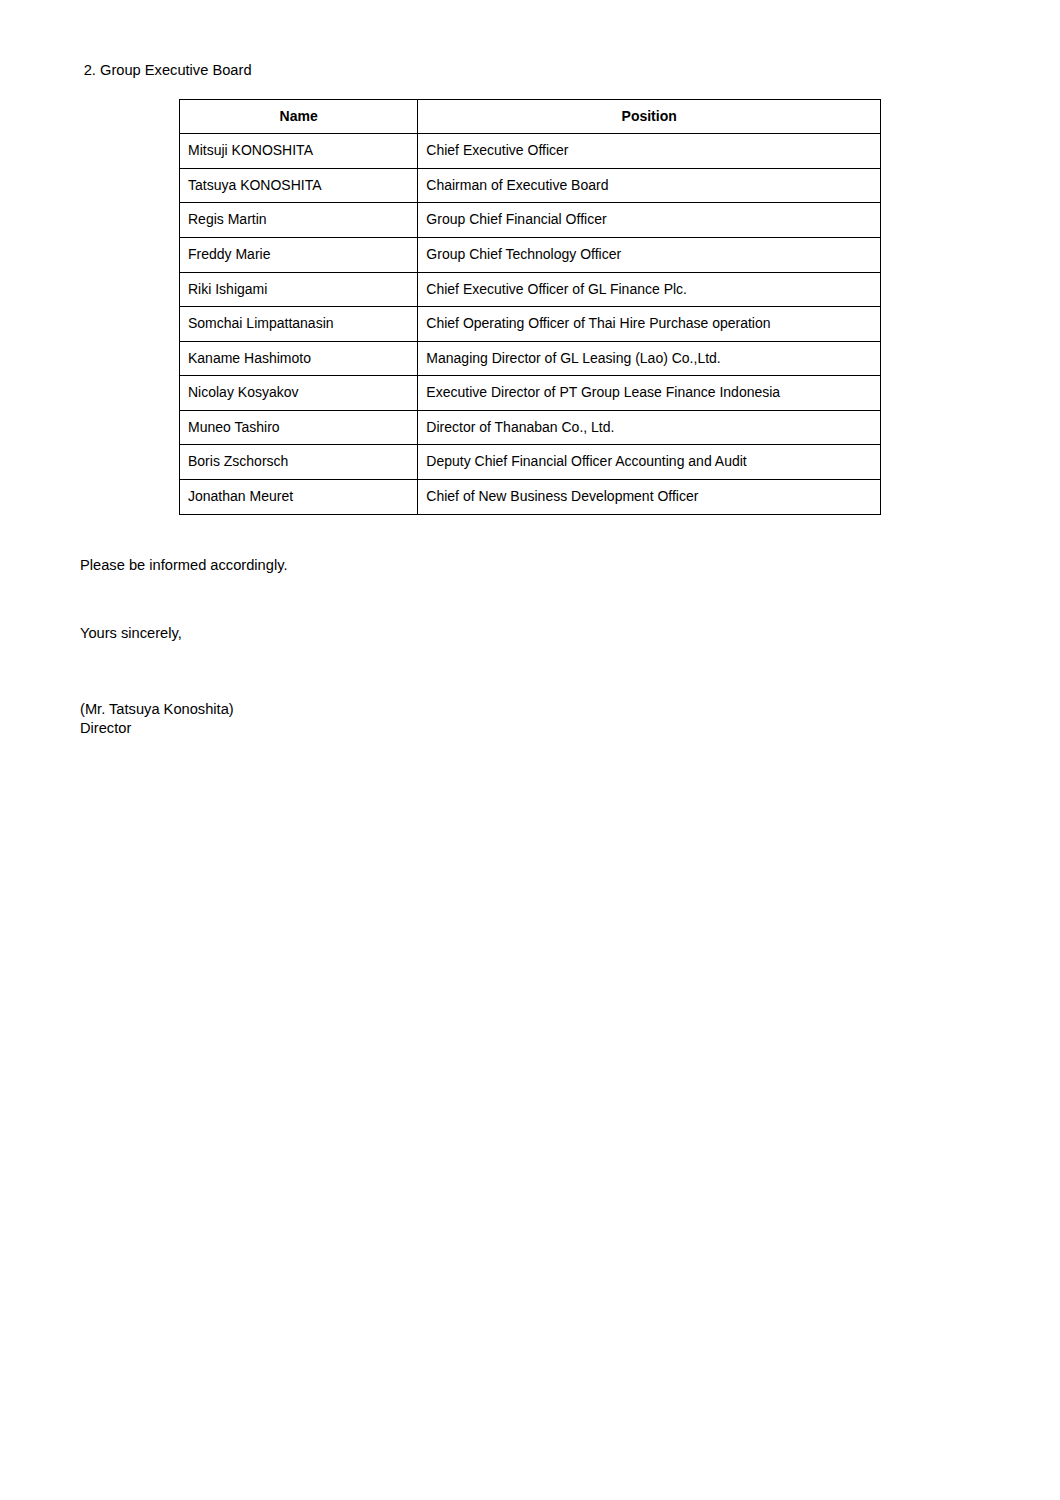Group Executive Board
| Name | Position |
| --- | --- |
| Mitsuji KONOSHITA | Chief Executive Officer |
| Tatsuya KONOSHITA | Chairman of Executive Board |
| Regis Martin | Group Chief Financial Officer |
| Freddy Marie | Group Chief Technology Officer |
| Riki Ishigami | Chief Executive Officer of GL Finance Plc. |
| Somchai Limpattanasin | Chief Operating Officer of Thai Hire Purchase operation |
| Kaname Hashimoto | Managing Director of GL Leasing (Lao) Co.,Ltd. |
| Nicolay Kosyakov | Executive Director of PT Group Lease Finance Indonesia |
| Muneo Tashiro | Director of Thanaban Co., Ltd. |
| Boris Zschorsch | Deputy Chief Financial Officer Accounting and Audit |
| Jonathan Meuret | Chief of New Business Development Officer |
Please be informed accordingly.
Yours sincerely,
(Mr. Tatsuya Konoshita)
Director